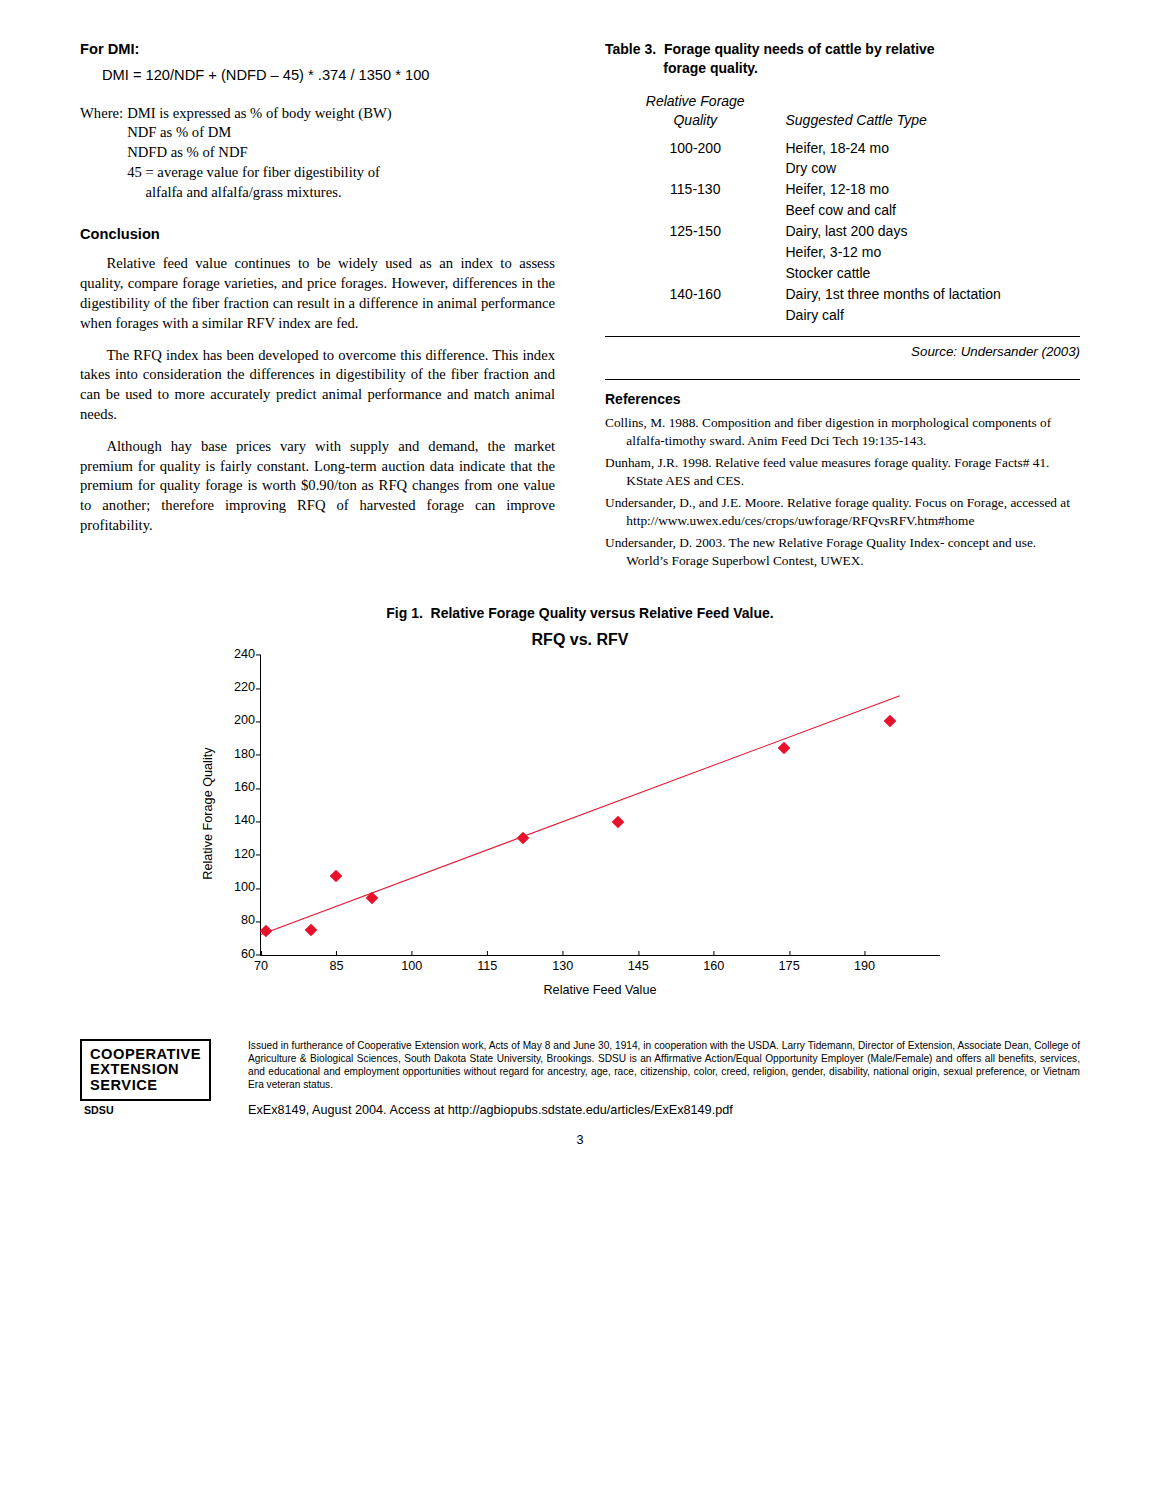For DMI:
DMI = 120/NDF + (NDFD – 45) * .374 / 1350 * 100
| Where: | DMI is expressed as % of body weight (BW) |
| | NDF as % of DM |
| | NDFD as % of NDF |
| | 45 = average value for fiber digestibility of alfalfa and alfalfa/grass mixtures. |
Conclusion
Relative feed value continues to be widely used as an index to assess quality, compare forage varieties, and price forages. However, differences in the digestibility of the fiber fraction can result in a difference in animal performance when forages with a similar RFV index are fed.
The RFQ index has been developed to overcome this difference. This index takes into consideration the differences in digestibility of the fiber fraction and can be used to more accurately predict animal performance and match animal needs.
Although hay base prices vary with supply and demand, the market premium for quality is fairly constant. Long-term auction data indicate that the premium for quality forage is worth $0.90/ton as RFQ changes from one value to another; therefore improving RFQ of harvested forage can improve profitability.
Table 3. Forage quality needs of cattle by relative
forage quality.
| Relative Forage Quality | Suggested Cattle Type |
| --- | --- |
| 100-200 | Heifer, 18-24 mo |
| | Dry cow |
| 115-130 | Heifer, 12-18 mo |
| | Beef cow and calf |
| 125-150 | Dairy, last 200 days |
| | Heifer, 3-12 mo |
| | Stocker cattle |
| 140-160 | Dairy, 1st three months of lactation |
| | Dairy calf |
Source: Undersander (2003)
References
Collins, M. 1988. Composition and fiber digestion in morphological components of alfalfa-timothy sward. Anim Feed Dci Tech 19:135-143.
Dunham, J.R. 1998. Relative feed value measures forage quality. Forage Facts# 41. KState AES and CES.
Undersander, D., and J.E. Moore. Relative forage quality. Focus on Forage, accessed at http://www.uwex.edu/ces/crops/uwforage/RFQvsRFV.htm#home
Undersander, D. 2003. The new Relative Forage Quality Index- concept and use. World’s Forage Superbowl Contest, UWEX.
Fig 1. Relative Forage Quality versus Relative Feed Value.
RFQ vs. RFV
Relative Forage Quality
240
220
200
180
160
140
120
100
80
60
70
85
100
115
130
145
160
175
190
Relative Feed Value
COOPERATIVE
EXTENSION
SERVICE
SDSU
Issued in furtherance of Cooperative Extension work, Acts of May 8 and June 30, 1914, in cooperation with the USDA. Larry Tidemann, Director of Extension, Associate Dean, College of Agriculture & Biological Sciences, South Dakota State University, Brookings. SDSU is an Affirmative Action/Equal Opportunity Employer (Male/Female) and offers all benefits, services, and educational and employment opportunities without regard for ancestry, age, race, citizenship, color, creed, religion, gender, disability, national origin, sexual preference, or Vietnam Era veteran status.
ExEx8149, August 2004. Access at http://agbiopubs.sdstate.edu/articles/ExEx8149.pdf
3